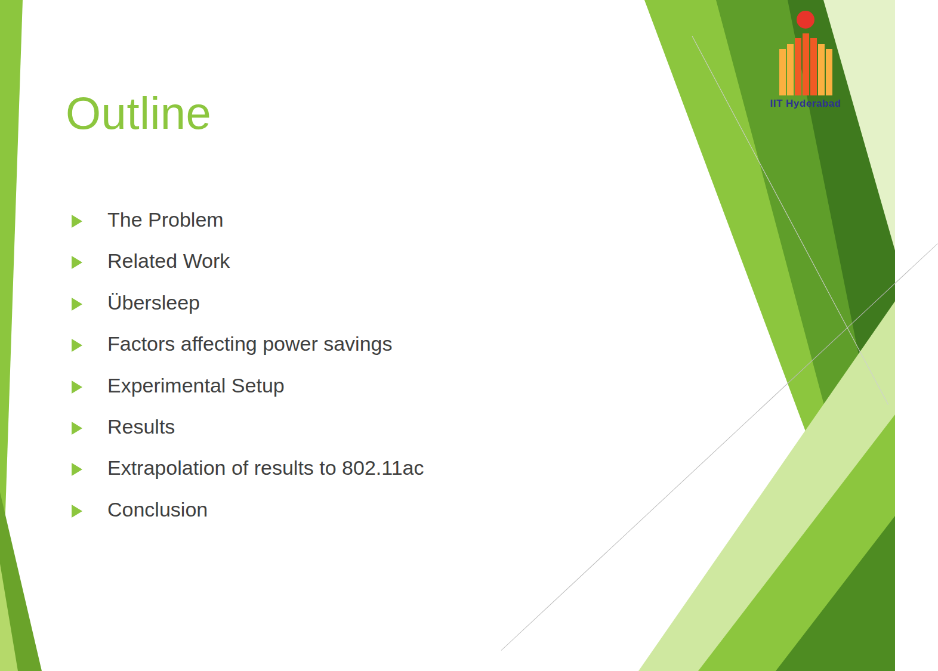IIT Hyderabad
Outline
The Problem
Related Work
Übersleep
Factors affecting power savings
Experimental Setup
Results
Extrapolation of results to 802.11ac
Conclusion